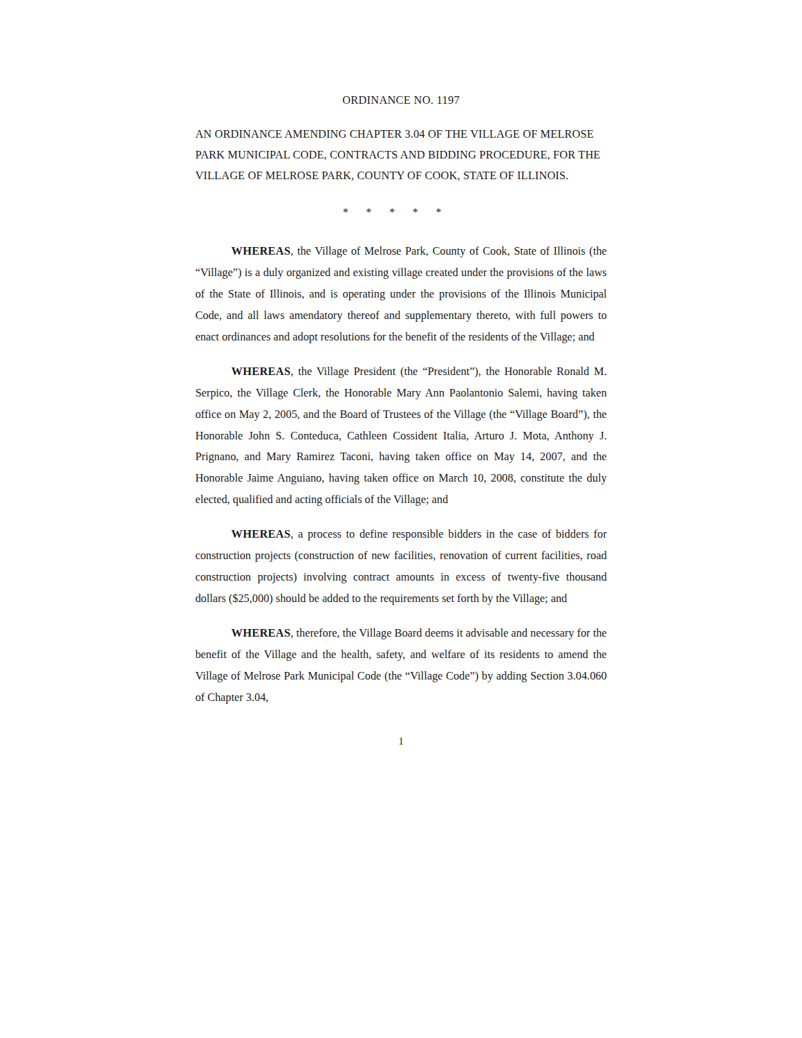ORDINANCE NO. 1197
An Ordinance Amending Chapter 3.04 of the Village of Melrose Park Municipal Code, Contracts and Bidding Procedure, for the Village of Melrose Park, County of Cook, State of Illinois.
*****
WHEREAS, the Village of Melrose Park, County of Cook, State of Illinois (the “Village”) is a duly organized and existing village created under the provisions of the laws of the State of Illinois, and is operating under the provisions of the Illinois Municipal Code, and all laws amendatory thereof and supplementary thereto, with full powers to enact ordinances and adopt resolutions for the benefit of the residents of the Village; and
WHEREAS, the Village President (the “President”), the Honorable Ronald M. Serpico, the Village Clerk, the Honorable Mary Ann Paolantonio Salemi, having taken office on May 2, 2005, and the Board of Trustees of the Village (the “Village Board”), the Honorable John S. Conteduca, Cathleen Cossident Italia, Arturo J. Mota, Anthony J. Prignano, and Mary Ramirez Taconi, having taken office on May 14, 2007, and the Honorable Jaime Anguiano, having taken office on March 10, 2008, constitute the duly elected, qualified and acting officials of the Village; and
WHEREAS, a process to define responsible bidders in the case of bidders for construction projects (construction of new facilities, renovation of current facilities, road construction projects) involving contract amounts in excess of twenty-five thousand dollars ($25,000) should be added to the requirements set forth by the Village; and
WHEREAS, therefore, the Village Board deems it advisable and necessary for the benefit of the Village and the health, safety, and welfare of its residents to amend the Village of Melrose Park Municipal Code (the “Village Code”) by adding Section 3.04.060 of Chapter 3.04,
1